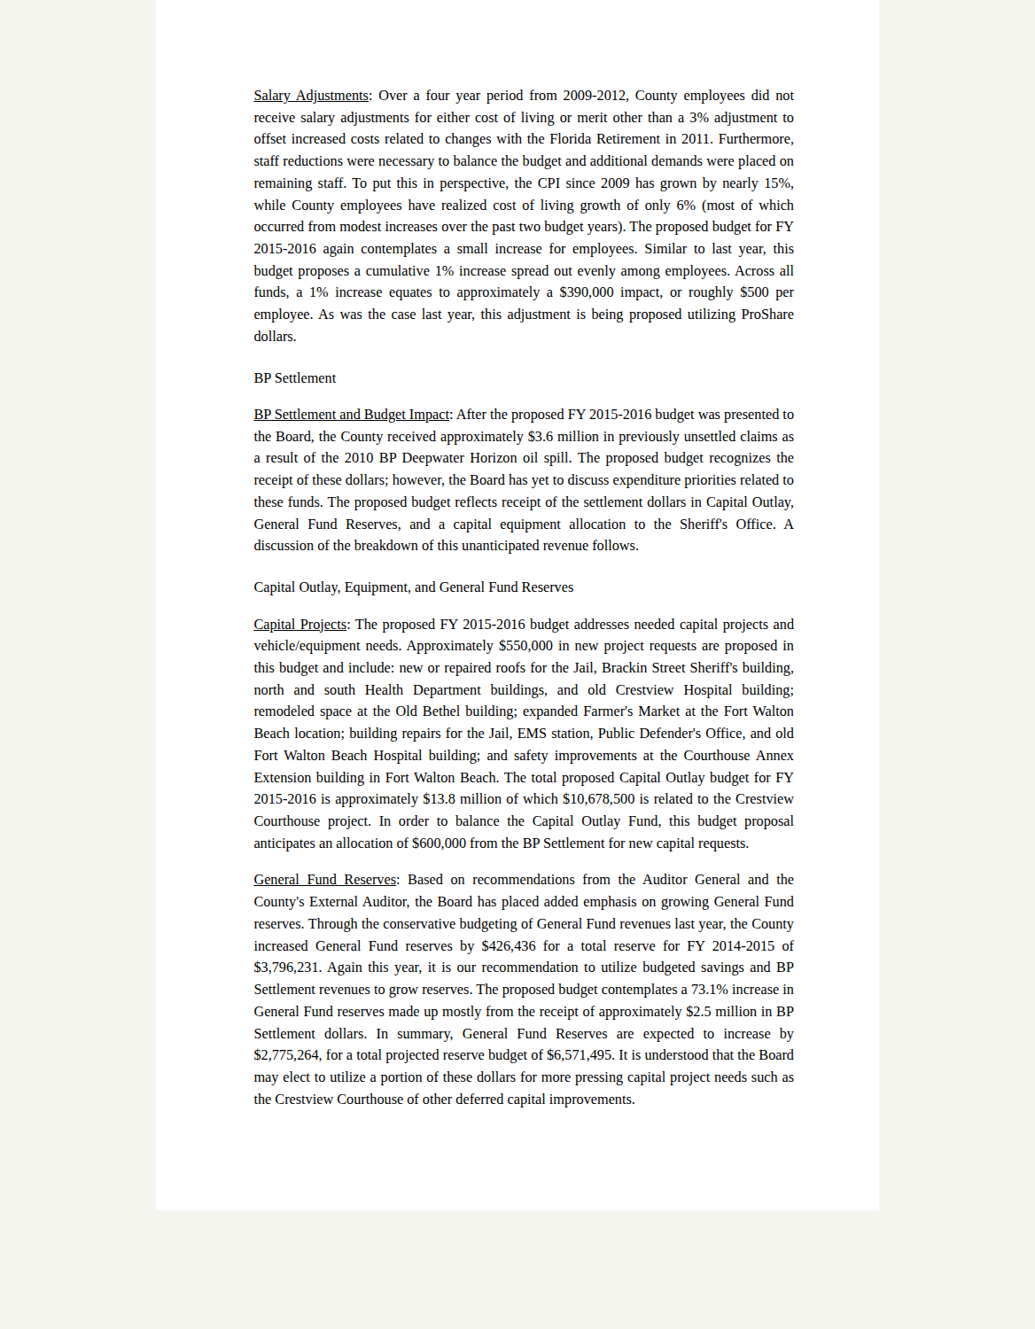Salary Adjustments: Over a four year period from 2009-2012, County employees did not receive salary adjustments for either cost of living or merit other than a 3% adjustment to offset increased costs related to changes with the Florida Retirement in 2011. Furthermore, staff reductions were necessary to balance the budget and additional demands were placed on remaining staff. To put this in perspective, the CPI since 2009 has grown by nearly 15%, while County employees have realized cost of living growth of only 6% (most of which occurred from modest increases over the past two budget years). The proposed budget for FY 2015-2016 again contemplates a small increase for employees. Similar to last year, this budget proposes a cumulative 1% increase spread out evenly among employees. Across all funds, a 1% increase equates to approximately a $390,000 impact, or roughly $500 per employee. As was the case last year, this adjustment is being proposed utilizing ProShare dollars.
BP Settlement
BP Settlement and Budget Impact: After the proposed FY 2015-2016 budget was presented to the Board, the County received approximately $3.6 million in previously unsettled claims as a result of the 2010 BP Deepwater Horizon oil spill. The proposed budget recognizes the receipt of these dollars; however, the Board has yet to discuss expenditure priorities related to these funds. The proposed budget reflects receipt of the settlement dollars in Capital Outlay, General Fund Reserves, and a capital equipment allocation to the Sheriff's Office. A discussion of the breakdown of this unanticipated revenue follows.
Capital Outlay, Equipment, and General Fund Reserves
Capital Projects: The proposed FY 2015-2016 budget addresses needed capital projects and vehicle/equipment needs. Approximately $550,000 in new project requests are proposed in this budget and include: new or repaired roofs for the Jail, Brackin Street Sheriff's building, north and south Health Department buildings, and old Crestview Hospital building; remodeled space at the Old Bethel building; expanded Farmer's Market at the Fort Walton Beach location; building repairs for the Jail, EMS station, Public Defender's Office, and old Fort Walton Beach Hospital building; and safety improvements at the Courthouse Annex Extension building in Fort Walton Beach. The total proposed Capital Outlay budget for FY 2015-2016 is approximately $13.8 million of which $10,678,500 is related to the Crestview Courthouse project. In order to balance the Capital Outlay Fund, this budget proposal anticipates an allocation of $600,000 from the BP Settlement for new capital requests.
General Fund Reserves: Based on recommendations from the Auditor General and the County's External Auditor, the Board has placed added emphasis on growing General Fund reserves. Through the conservative budgeting of General Fund revenues last year, the County increased General Fund reserves by $426,436 for a total reserve for FY 2014-2015 of $3,796,231. Again this year, it is our recommendation to utilize budgeted savings and BP Settlement revenues to grow reserves. The proposed budget contemplates a 73.1% increase in General Fund reserves made up mostly from the receipt of approximately $2.5 million in BP Settlement dollars. In summary, General Fund Reserves are expected to increase by $2,775,264, for a total projected reserve budget of $6,571,495. It is understood that the Board may elect to utilize a portion of these dollars for more pressing capital project needs such as the Crestview Courthouse of other deferred capital improvements.